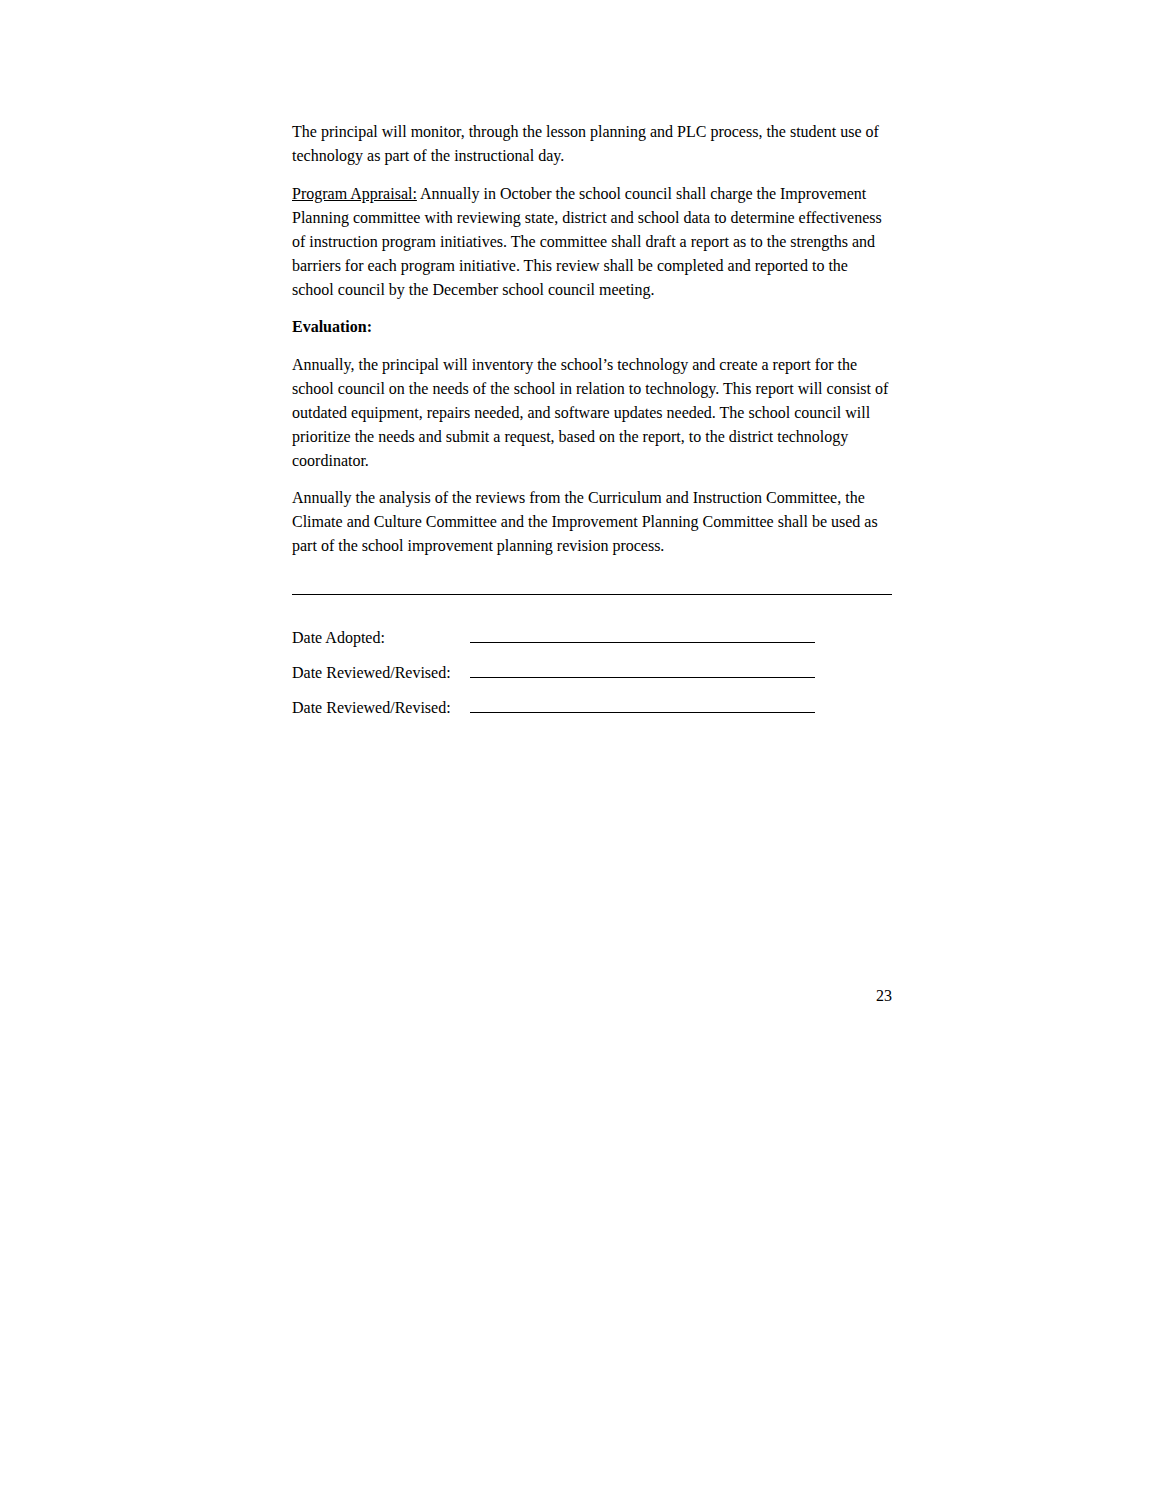The principal will monitor, through the lesson planning and PLC process, the student use of technology as part of the instructional day.
Program Appraisal: Annually in October the school council shall charge the Improvement Planning committee with reviewing state, district and school data to determine effectiveness of instruction program initiatives. The committee shall draft a report as to the strengths and barriers for each program initiative. This review shall be completed and reported to the school council by the December school council meeting.
Evaluation:
Annually, the principal will inventory the school’s technology and create a report for the school council on the needs of the school in relation to technology. This report will consist of outdated equipment, repairs needed, and software updates needed. The school council will prioritize the needs and submit a request, based on the report, to the district technology coordinator.
Annually the analysis of the reviews from the Curriculum and Instruction Committee, the Climate and Culture Committee and the Improvement Planning Committee shall be used as part of the school improvement planning revision process.
| Date Adopted: | |
| Date Reviewed/Revised: | |
| Date Reviewed/Revised: | |
23